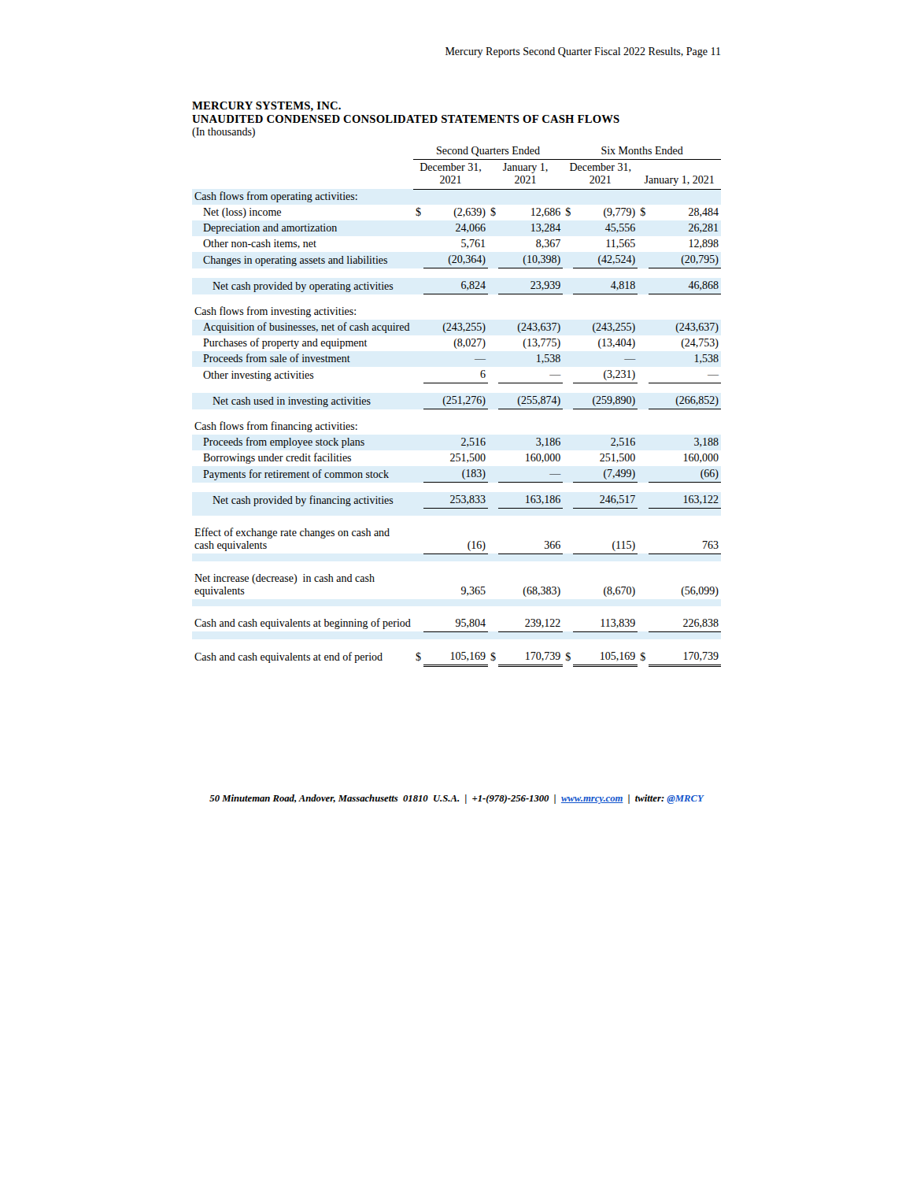Mercury Reports Second Quarter Fiscal 2022 Results, Page 11
MERCURY SYSTEMS, INC.
UNAUDITED CONDENSED CONSOLIDATED STATEMENTS OF CASH FLOWS
(In thousands)
| | Second Quarters Ended | Six Months Ended |
| | December 31, 2021 | January 1, 2021 | December 31, 2021 | January 1, 2021 |
| Cash flows from operating activities: | |
| Net (loss) income | $ | (2,639) | $ | 12,686 | $ | (9,779) | $ | 28,484 |
| Depreciation and amortization | | 24,066 | | 13,284 | | 45,556 | | 26,281 |
| Other non-cash items, net | | 5,761 | | 8,367 | | 11,565 | | 12,898 |
| Changes in operating assets and liabilities | | (20,364) | | (10,398) | | (42,524) | | (20,795) |
| Net cash provided by operating activities | | 6,824 | | 23,939 | | 4,818 | | 46,868 |
| Cash flows from investing activities: | |
| Acquisition of businesses, net of cash acquired | | (243,255) | | (243,637) | | (243,255) | | (243,637) |
| Purchases of property and equipment | | (8,027) | | (13,775) | | (13,404) | | (24,753) |
| Proceeds from sale of investment | | — | | 1,538 | | — | | 1,538 |
| Other investing activities | | 6 | | — | | (3,231) | | — |
| Net cash used in investing activities | | (251,276) | | (255,874) | | (259,890) | | (266,852) |
| Cash flows from financing activities: | |
| Proceeds from employee stock plans | | 2,516 | | 3,186 | | 2,516 | | 3,188 |
| Borrowings under credit facilities | | 251,500 | | 160,000 | | 251,500 | | 160,000 |
| Payments for retirement of common stock | | (183) | | — | | (7,499) | | (66) |
| Net cash provided by financing activities | | 253,833 | | 163,186 | | 246,517 | | 163,122 |
| Effect of exchange rate changes on cash and cash equivalents | | (16) | | 366 | | (115) | | 763 |
| Net increase (decrease) in cash and cash equivalents | | 9,365 | | (68,383) | | (8,670) | | (56,099) |
| Cash and cash equivalents at beginning of period | | 95,804 | | 239,122 | | 113,839 | | 226,838 |
| Cash and cash equivalents at end of period | $ | 105,169 | $ | 170,739 | $ | 105,169 | $ | 170,739 |
50 Minuteman Road, Andover, Massachusetts 01810 U.S.A. | +1-(978)-256-1300 | www.mrcy.com | twitter: @MRCY